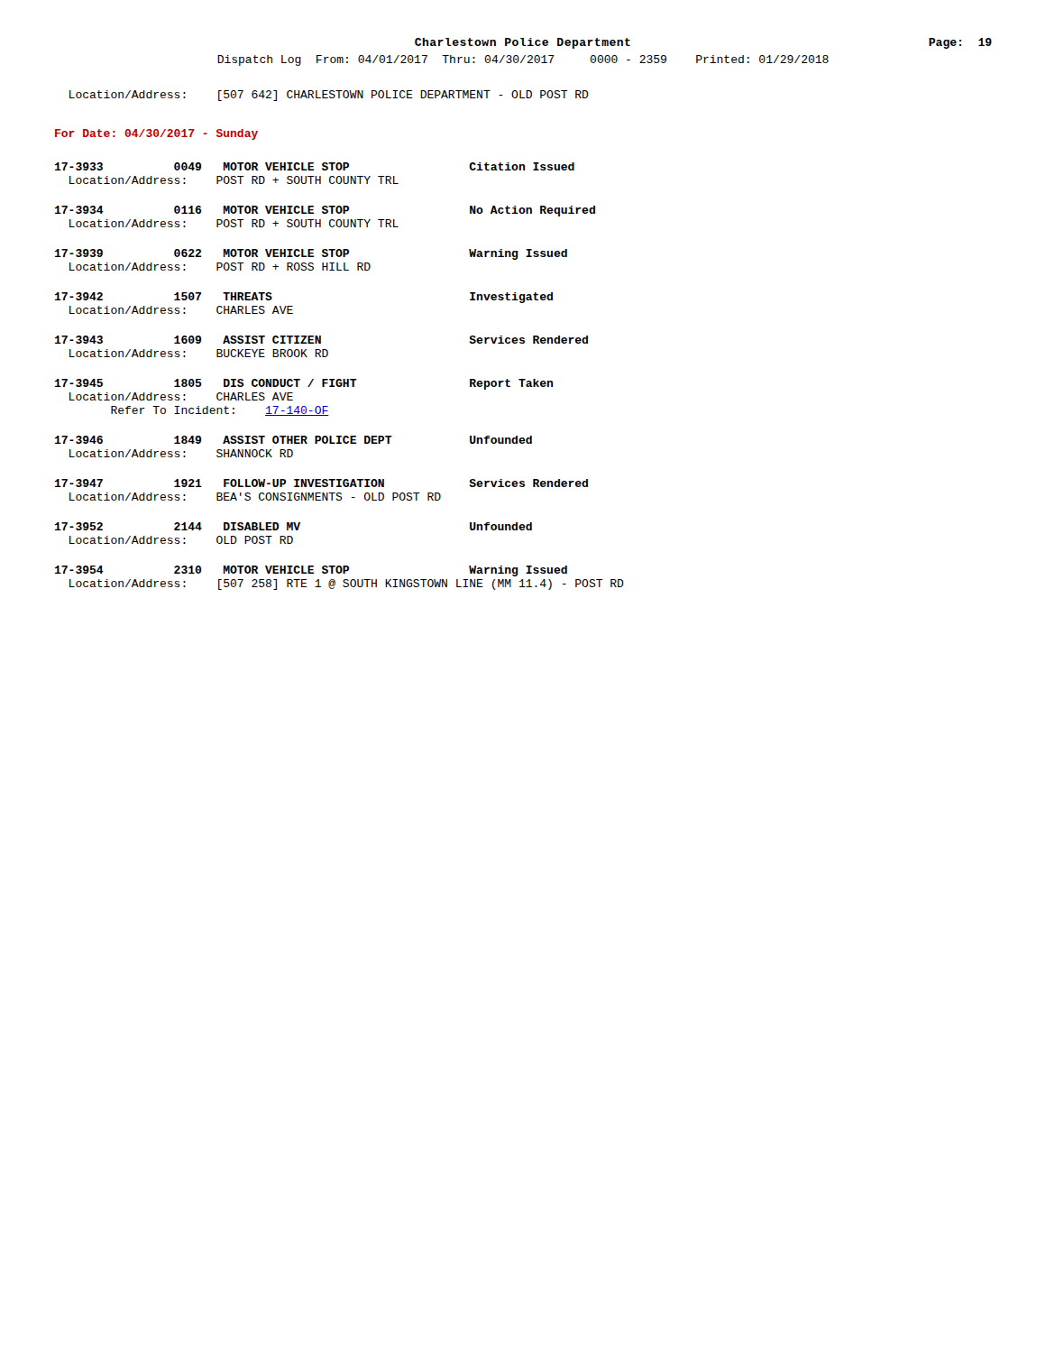Charlestown Police Department
Page: 19
Dispatch Log From: 04/01/2017 Thru: 04/30/2017 0000 - 2359 Printed: 01/29/2018
Location/Address: [507 642] CHARLESTOWN POLICE DEPARTMENT - OLD POST RD
For Date: 04/30/2017 - Sunday
17-3933 0049 MOTOR VEHICLE STOP Citation Issued
Location/Address: POST RD + SOUTH COUNTY TRL
17-3934 0116 MOTOR VEHICLE STOP No Action Required
Location/Address: POST RD + SOUTH COUNTY TRL
17-3939 0622 MOTOR VEHICLE STOP Warning Issued
Location/Address: POST RD + ROSS HILL RD
17-3942 1507 THREATS Investigated
Location/Address: CHARLES AVE
17-3943 1609 ASSIST CITIZEN Services Rendered
Location/Address: BUCKEYE BROOK RD
17-3945 1805 DIS CONDUCT / FIGHT Report Taken
Location/Address: CHARLES AVE
Refer To Incident: 17-140-OF
17-3946 1849 ASSIST OTHER POLICE DEPT Unfounded
Location/Address: SHANNOCK RD
17-3947 1921 FOLLOW-UP INVESTIGATION Services Rendered
Location/Address: BEA'S CONSIGNMENTS - OLD POST RD
17-3952 2144 DISABLED MV Unfounded
Location/Address: OLD POST RD
17-3954 2310 MOTOR VEHICLE STOP Warning Issued
Location/Address: [507 258] RTE 1 @ SOUTH KINGSTOWN LINE (MM 11.4) - POST RD